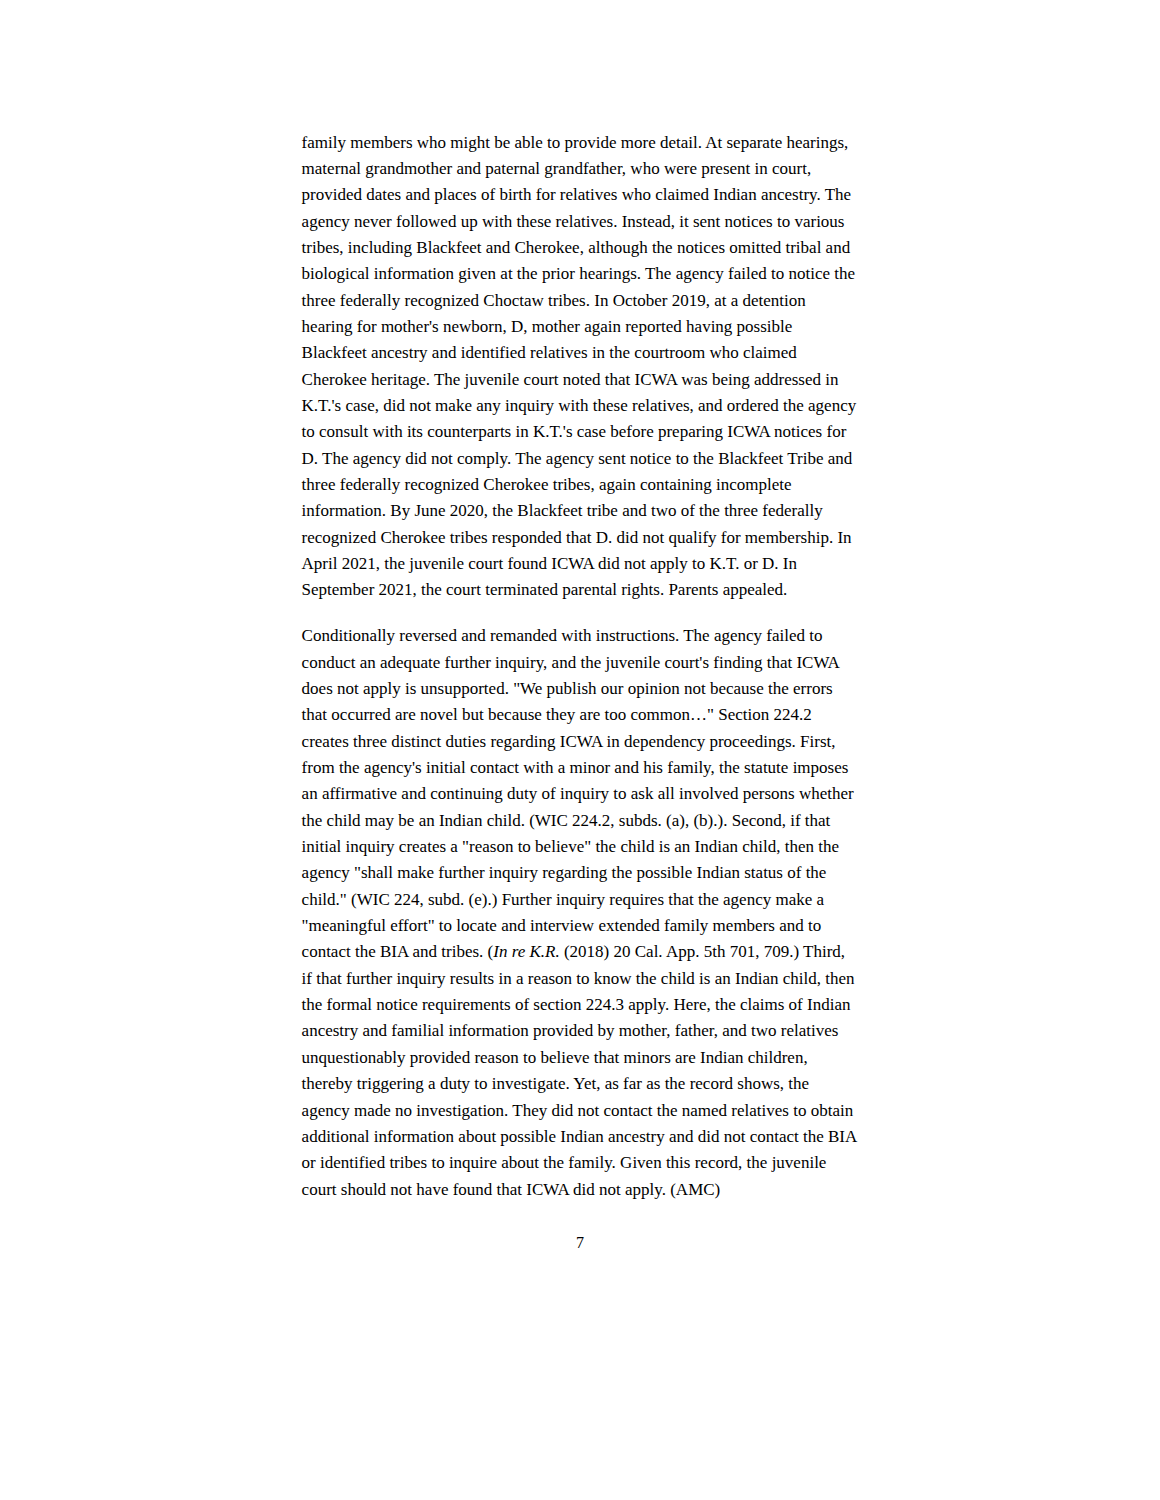family members who might be able to provide more detail. At separate hearings, maternal grandmother and paternal grandfather, who were present in court, provided dates and places of birth for relatives who claimed Indian ancestry. The agency never followed up with these relatives. Instead, it sent notices to various tribes, including Blackfeet and Cherokee, although the notices omitted tribal and biological information given at the prior hearings. The agency failed to notice the three federally recognized Choctaw tribes. In October 2019, at a detention hearing for mother's newborn, D, mother again reported having possible Blackfeet ancestry and identified relatives in the courtroom who claimed Cherokee heritage. The juvenile court noted that ICWA was being addressed in K.T.'s case, did not make any inquiry with these relatives, and ordered the agency to consult with its counterparts in K.T.'s case before preparing ICWA notices for D. The agency did not comply. The agency sent notice to the Blackfeet Tribe and three federally recognized Cherokee tribes, again containing incomplete information. By June 2020, the Blackfeet tribe and two of the three federally recognized Cherokee tribes responded that D. did not qualify for membership. In April 2021, the juvenile court found ICWA did not apply to K.T. or D. In September 2021, the court terminated parental rights. Parents appealed.
Conditionally reversed and remanded with instructions. The agency failed to conduct an adequate further inquiry, and the juvenile court's finding that ICWA does not apply is unsupported. "We publish our opinion not because the errors that occurred are novel but because they are too common…" Section 224.2 creates three distinct duties regarding ICWA in dependency proceedings. First, from the agency's initial contact with a minor and his family, the statute imposes an affirmative and continuing duty of inquiry to ask all involved persons whether the child may be an Indian child. (WIC 224.2, subds. (a), (b).). Second, if that initial inquiry creates a "reason to believe" the child is an Indian child, then the agency "shall make further inquiry regarding the possible Indian status of the child." (WIC 224, subd. (e).) Further inquiry requires that the agency make a "meaningful effort" to locate and interview extended family members and to contact the BIA and tribes. (In re K.R. (2018) 20 Cal. App. 5th 701, 709.) Third, if that further inquiry results in a reason to know the child is an Indian child, then the formal notice requirements of section 224.3 apply. Here, the claims of Indian ancestry and familial information provided by mother, father, and two relatives unquestionably provided reason to believe that minors are Indian children, thereby triggering a duty to investigate. Yet, as far as the record shows, the agency made no investigation. They did not contact the named relatives to obtain additional information about possible Indian ancestry and did not contact the BIA or identified tribes to inquire about the family. Given this record, the juvenile court should not have found that ICWA did not apply. (AMC)
7